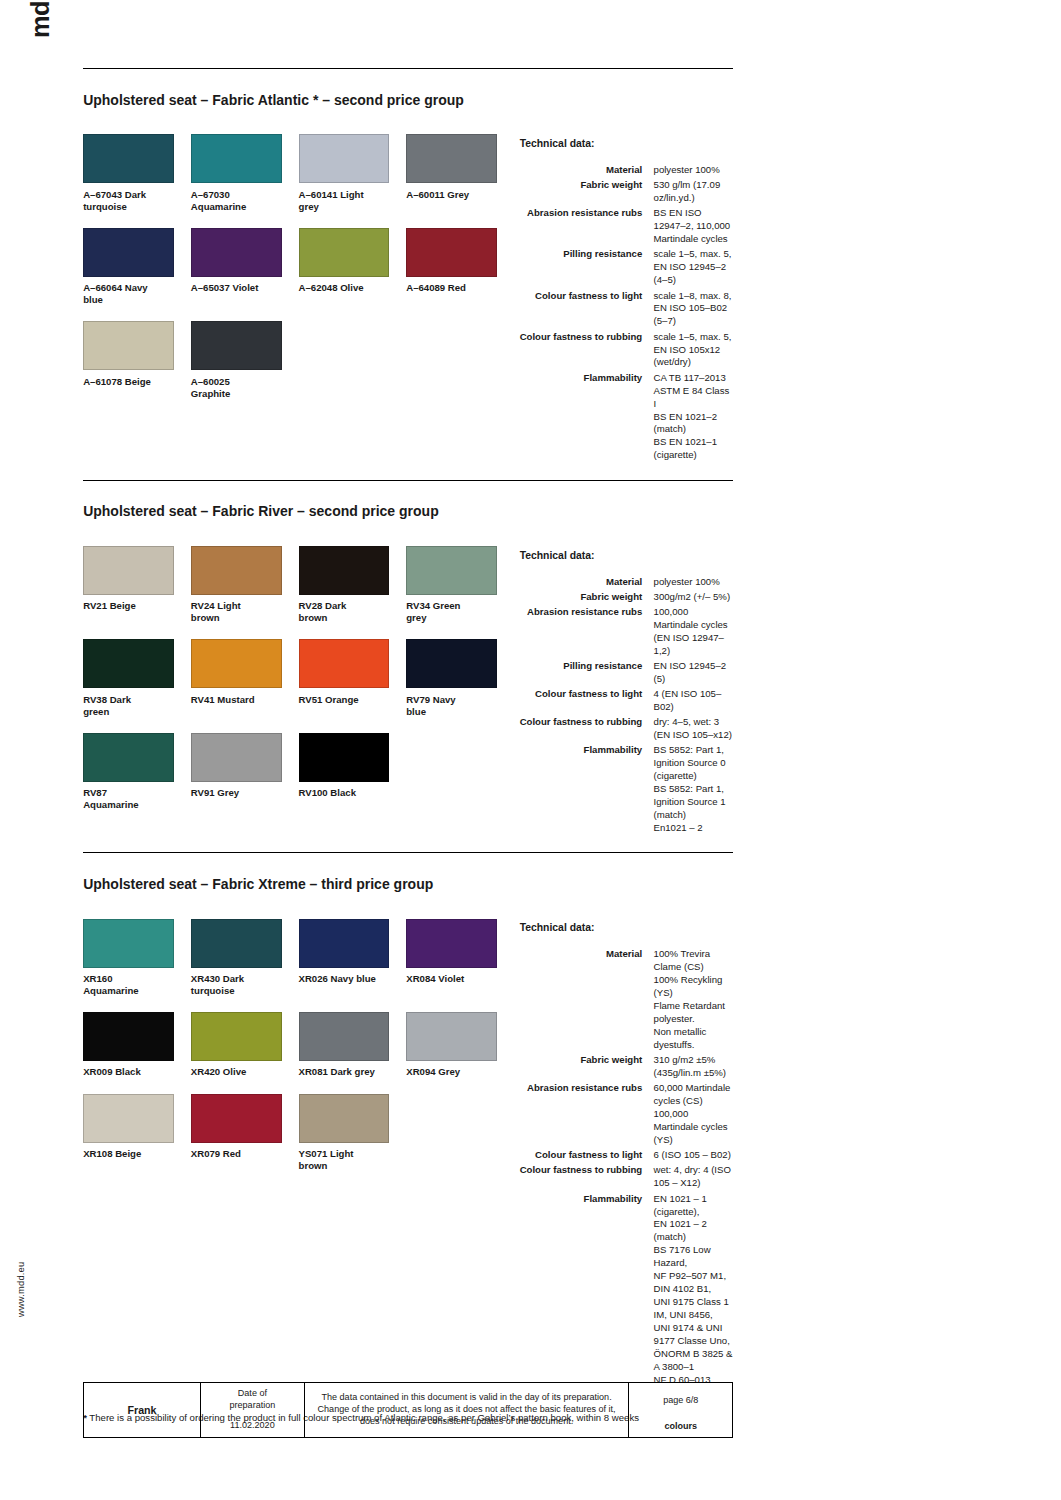mdd.
www.mdd.eu
Upholstered seat – Fabric Atlantic * – second price group
A–67043 Dark
turquoise
A–67030
Aquamarine
A–60141 Light
grey
A–60011 Grey
A–66064 Navy
blue
A–65037 Violet
A–62048 Olive
A–64089 Red
A–61078 Beige
A–60025
Graphite
Technical data:
| Material | polyester 100% |
| Fabric weight | 530 g/lm (17.09 oz/lin.yd.) |
| Abrasion resistance rubs | BS EN ISO 12947–2, 110,000 Martindale cycles |
| Pilling resistance | scale 1–5, max. 5, EN ISO 12945–2 (4–5) |
| Colour fastness to light | scale 1–8, max. 8, EN ISO 105–B02 (5–7) |
| Colour fastness to rubbing | scale 1–5, max. 5, EN ISO 105x12 (wet/dry) |
| Flammability | CA TB 117–2013 ASTM E 84 Class I BS EN 1021–2 (match) BS EN 1021–1 (cigarette) |
Upholstered seat – Fabric River – second price group
RV21 Beige
RV24 Light
brown
RV28 Dark
brown
RV34 Green
grey
RV38 Dark
green
RV41 Mustard
RV51 Orange
RV79 Navy
blue
RV87
Aquamarine
RV91 Grey
RV100 Black
Technical data:
| Material | polyester 100% |
| Fabric weight | 300g/m2 (+/– 5%) |
| Abrasion resistance rubs | 100,000 Martindale cycles (EN ISO 12947–1,2) |
| Pilling resistance | EN ISO 12945–2 (5) |
| Colour fastness to light | 4 (EN ISO 105–B02) |
| Colour fastness to rubbing | dry: 4–5, wet: 3 (EN ISO 105–x12) |
| Flammability | BS 5852: Part 1, Ignition Source 0 (cigarette) BS 5852: Part 1, Ignition Source 1 (match) En1021 – 2 |
Upholstered seat – Fabric Xtreme – third price group
XR160
Aquamarine
XR430 Dark
turquoise
XR026 Navy blue
XR084 Violet
XR009 Black
XR420 Olive
XR081 Dark grey
XR094 Grey
XR108 Beige
XR079 Red
YS071 Light
brown
Technical data:
| Material | 100% Trevira Clame (CS) 100% Recykling (YS) Flame Retardant polyester. Non metallic dyestuffs. |
| Fabric weight | 310 g/m2 ±5% (435g/lin.m ±5%) |
| Abrasion resistance rubs | 60,000 Martindale cycles (CS) 100,000 Martindale cycles (YS) |
| Colour fastness to light | 6 (ISO 105 – B02) |
| Colour fastness to rubbing | wet: 4, dry: 4 (ISO 105 – X12) |
| Flammability | EN 1021 – 1 (cigarette), EN 1021 – 2 (match) BS 7176 Low Hazard, NF P92–507 M1, DIN 4102 B1, UNI 9175 Class 1 IM, UNI 8456, UNI 9174 & UNI 9177 Classe Uno, ÖNORM B 3825 & A 3800–1 NF D 60–013 |
* There is a possibility of ordering the product in full colour spectrum of Atlantic range, as per Gabriel’s pattern book, within 8 weeks
| Frank | Date of preparation | The data contained in this document is valid in the day of its preparation. Change of the product, as long as it does not affect the basic features of it, does not require consistent updates of the document. | page 6/8 |
| 11.02.2020 | colours |